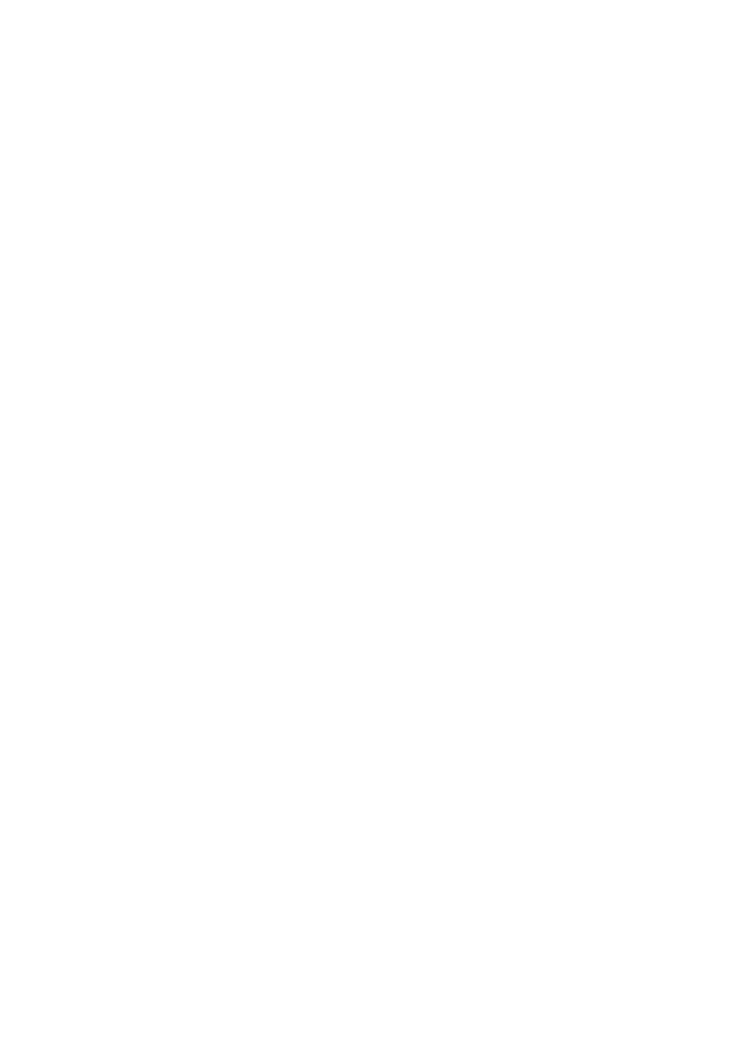View of the volcanic peak and bays from the island lookout, with visitors at the railing.
Snorkellers standing in the shallow lagoon as a stingray swims past in the clear water.